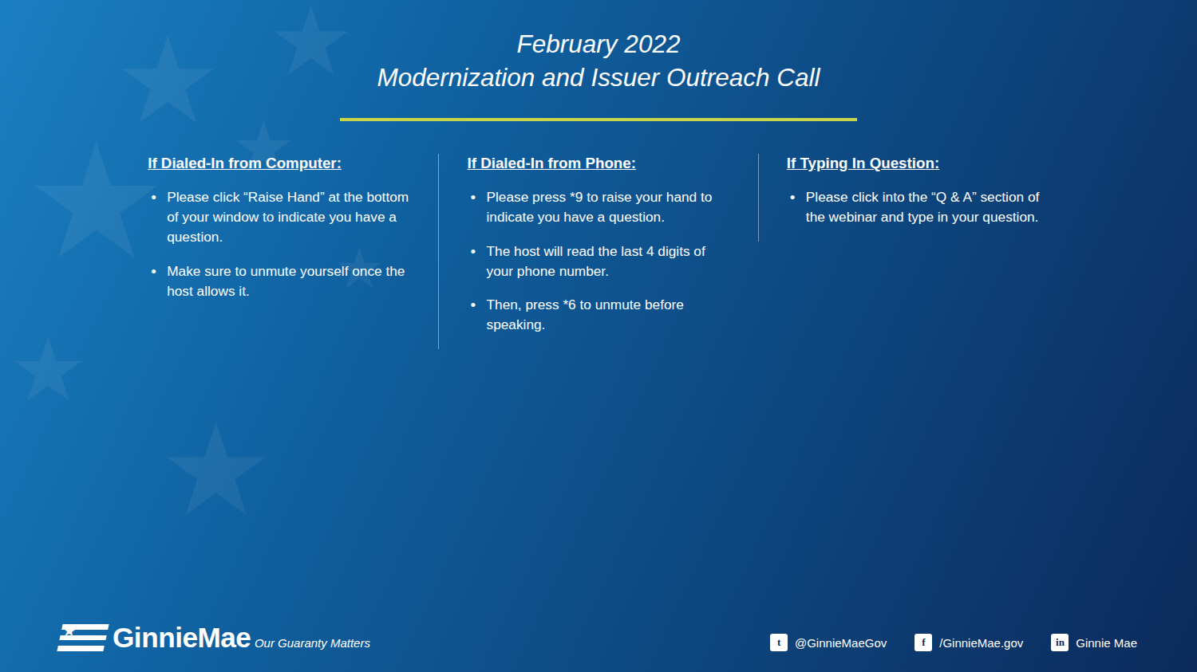February 2022 Modernization and Issuer Outreach Call
If Dialed-In from Computer:
Please click “Raise Hand” at the bottom of your window to indicate you have a question.
Make sure to unmute yourself once the host allows it.
If Dialed-In from Phone:
Please press *9 to raise your hand to indicate you have a question.
The host will read the last 4 digits of your phone number.
Then, press *6 to unmute before speaking.
If Typing In Question:
Please click into the “Q & A” section of the webinar and type in your question.
GinnieMae Our Guaranty Matters
t@GinnieMaeGov f/GinnieMae.gov in Ginnie Mae